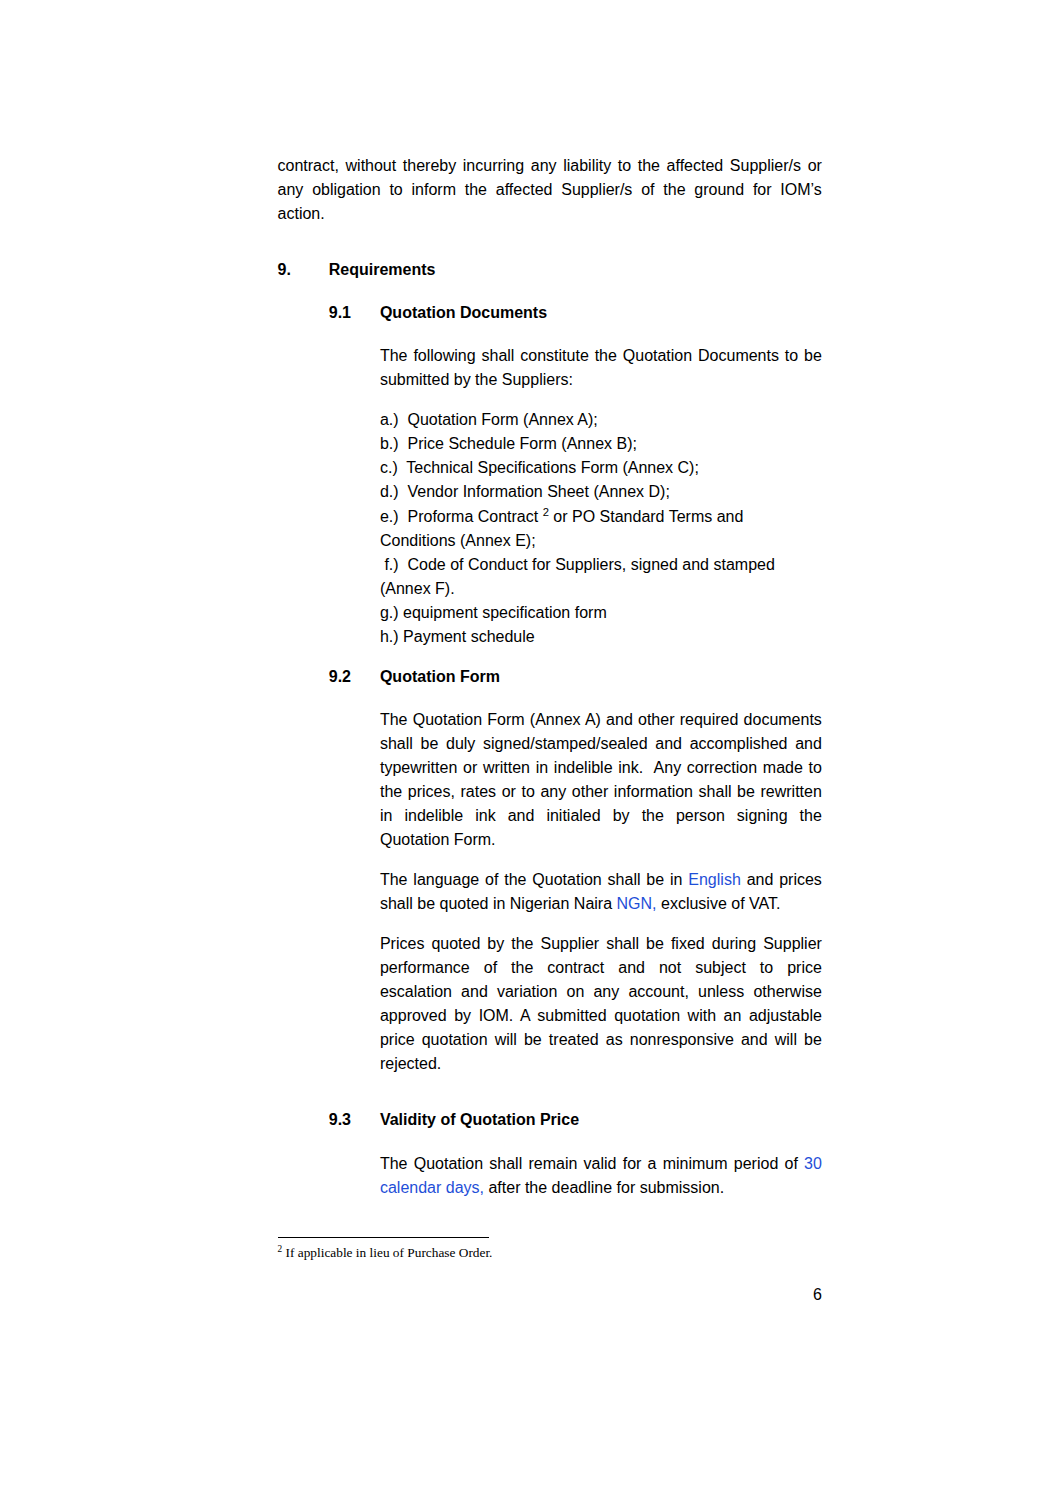contract, without thereby incurring any liability to the affected Supplier/s or any obligation to inform the affected Supplier/s of the ground for IOM’s action.
9.
Requirements
9.1
Quotation Documents
The following shall constitute the Quotation Documents to be submitted by the Suppliers:
a.) Quotation Form (Annex A);
b.) Price Schedule Form (Annex B);
c.) Technical Specifications Form (Annex C);
d.) Vendor Information Sheet (Annex D);
e.) Proforma Contract 2 or PO Standard Terms and Conditions (Annex E);
f.) Code of Conduct for Suppliers, signed and stamped (Annex F).
g.) equipment specification form
h.) Payment schedule
9.2
Quotation Form
The Quotation Form (Annex A) and other required documents shall be duly signed/stamped/sealed and accomplished and typewritten or written in indelible ink. Any correction made to the prices, rates or to any other information shall be rewritten in indelible ink and initialed by the person signing the Quotation Form.
The language of the Quotation shall be in English and prices shall be quoted in Nigerian Naira NGN, exclusive of VAT.
Prices quoted by the Supplier shall be fixed during Supplier performance of the contract and not subject to price escalation and variation on any account, unless otherwise approved by IOM. A submitted quotation with an adjustable price quotation will be treated as nonresponsive and will be rejected.
9.3
Validity of Quotation Price
The Quotation shall remain valid for a minimum period of 30 calendar days, after the deadline for submission.
2 If applicable in lieu of Purchase Order.
6